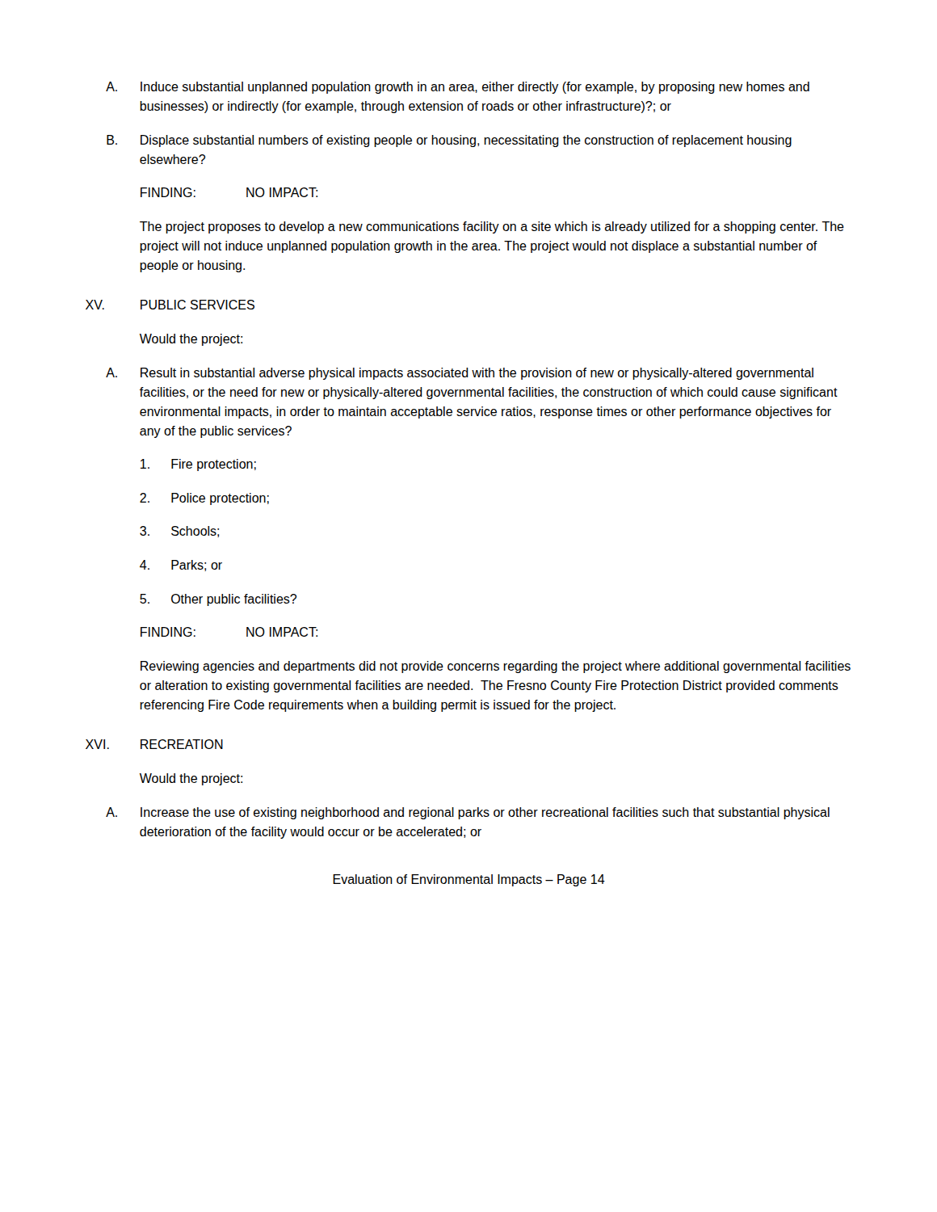A.
Induce substantial unplanned population growth in an area, either directly (for example, by proposing new homes and businesses) or indirectly (for example, through extension of roads or other infrastructure)?; or
B.
Displace substantial numbers of existing people or housing, necessitating the construction of replacement housing elsewhere?
FINDING:
NO IMPACT:
The project proposes to develop a new communications facility on a site which is already utilized for a shopping center. The project will not induce unplanned population growth in the area. The project would not displace a substantial number of people or housing.
XV.
PUBLIC SERVICES
Would the project:
A.
Result in substantial adverse physical impacts associated with the provision of new or physically-altered governmental facilities, or the need for new or physically-altered governmental facilities, the construction of which could cause significant environmental impacts, in order to maintain acceptable service ratios, response times or other performance objectives for any of the public services?
1.
Fire protection;
2.
Police protection;
3.
Schools;
4.
Parks; or
5.
Other public facilities?
FINDING:
NO IMPACT:
Reviewing agencies and departments did not provide concerns regarding the project where additional governmental facilities or alteration to existing governmental facilities are needed. The Fresno County Fire Protection District provided comments referencing Fire Code requirements when a building permit is issued for the project.
XVI.
RECREATION
Would the project:
A.
Increase the use of existing neighborhood and regional parks or other recreational facilities such that substantial physical deterioration of the facility would occur or be accelerated; or
Evaluation of Environmental Impacts – Page 14